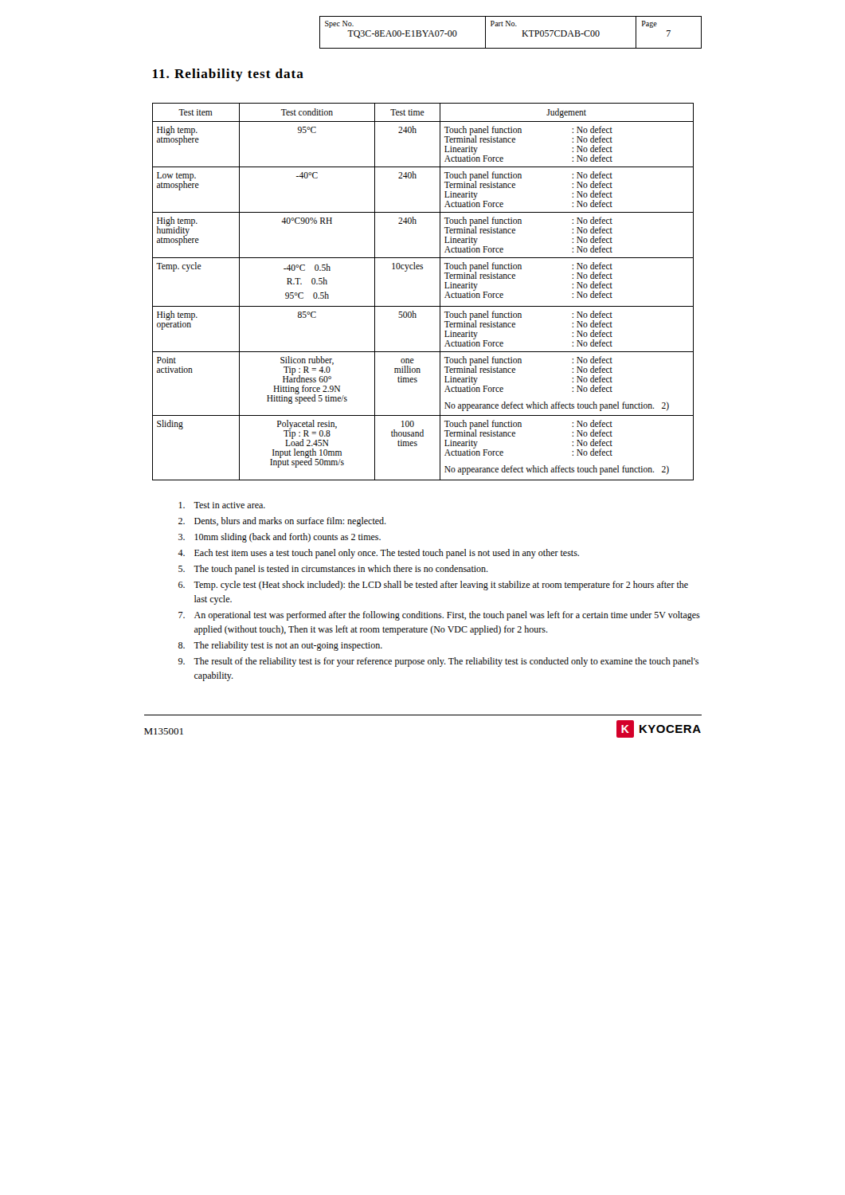| Spec No. | Part No. | Page |
| TQ3C-8EA00-E1BYA07-00 | KTP057CDAB-C00 | 7 |
11. Reliability test data
| Test item | Test condition | Test time | Judgement |
| --- | --- | --- | --- |
| High temp. atmosphere | 95°C | 240h | Touch panel function : No defect Terminal resistance : No defect Linearity : No defect Actuation Force : No defect |
| Low temp. atmosphere | -40°C | 240h | Touch panel function : No defect Terminal resistance : No defect Linearity : No defect Actuation Force : No defect |
| High temp. humidity atmosphere | 40°C90% RH | 240h | Touch panel function : No defect Terminal resistance : No defect Linearity : No defect Actuation Force : No defect |
| Temp. cycle | -40°C 0.5h R.T. 0.5h 95°C 0.5h | 10cycles | Touch panel function : No defect Terminal resistance : No defect Linearity : No defect Actuation Force : No defect |
| High temp. operation | 85°C | 500h | Touch panel function : No defect Terminal resistance : No defect Linearity : No defect Actuation Force : No defect |
| Point activation | Silicon rubber, Tip : R = 4.0 Hardness 60° Hitting force 2.9N Hitting speed 5 time/s | one million times | Touch panel function : No defect Terminal resistance : No defect Linearity : No defect Actuation Force : No defect No appearance defect which affects touch panel function. 2) |
| Sliding | Polyacetal resin, Tip : R = 0.8 Load 2.45N Input length 10mm Input speed 50mm/s | 100 thousand times | Touch panel function : No defect Terminal resistance : No defect Linearity : No defect Actuation Force : No defect No appearance defect which affects touch panel function. 2) |
Test in active area.
Dents, blurs and marks on surface film: neglected.
10mm sliding (back and forth) counts as 2 times.
Each test item uses a test touch panel only once. The tested touch panel is not used in any other tests.
The touch panel is tested in circumstances in which there is no condensation.
Temp. cycle test (Heat shock included): the LCD shall be tested after leaving it stabilize at room temperature for 2 hours after the last cycle.
An operational test was performed after the following conditions. First, the touch panel was left for a certain time under 5V voltages applied (without touch), Then it was left at room temperature (No VDC applied) for 2 hours.
The reliability test is not an out-going inspection.
The result of the reliability test is for your reference purpose only. The reliability test is conducted only to examine the touch panel's capability.
M135001
KKYOCERA